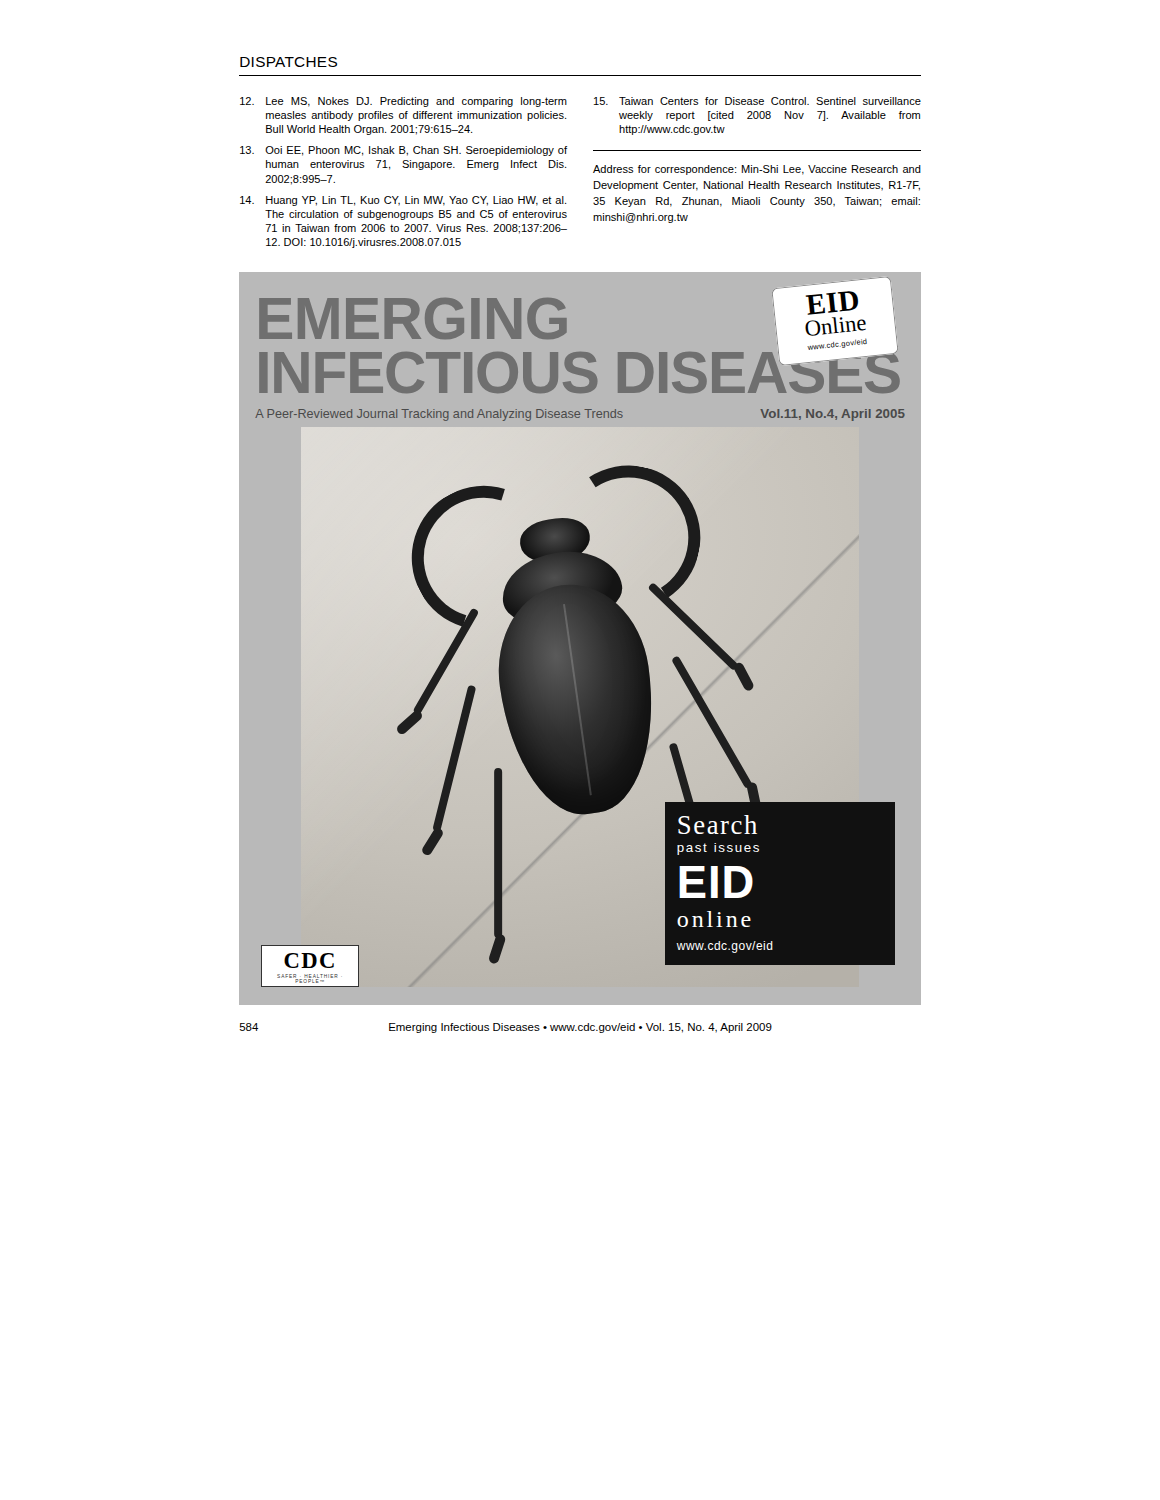DISPATCHES
12. Lee MS, Nokes DJ. Predicting and comparing long-term measles antibody profiles of different immunization policies. Bull World Health Organ. 2001;79:615–24.
13. Ooi EE, Phoon MC, Ishak B, Chan SH. Seroepidemiology of human enterovirus 71, Singapore. Emerg Infect Dis. 2002;8:995–7.
14. Huang YP, Lin TL, Kuo CY, Lin MW, Yao CY, Liao HW, et al. The circulation of subgenogroups B5 and C5 of enterovirus 71 in Taiwan from 2006 to 2007. Virus Res. 2008;137:206–12. DOI: 10.1016/j.virusres.2008.07.015
15. Taiwan Centers for Disease Control. Sentinel surveillance weekly report [cited 2008 Nov 7]. Available from http://www.cdc.gov.tw
Address for correspondence: Min-Shi Lee, Vaccine Research and Development Center, National Health Research Institutes, R1-7F, 35 Keyan Rd, Zhunan, Miaoli County 350, Taiwan; email: minshi@nhri.org.tw
EID
Online
www.cdc.gov/eid
EMERGINGINFECTIOUS DISEASES
A Peer-Reviewed Journal Tracking and Analyzing Disease Trends
Vol.11, No.4, April 2005
Search
past issues
EID
online
www.cdc.gov/eid
CDC
SAFER · HEALTHIER · PEOPLE™
584
Emerging Infectious Diseases • www.cdc.gov/eid • Vol. 15, No. 4, April 2009